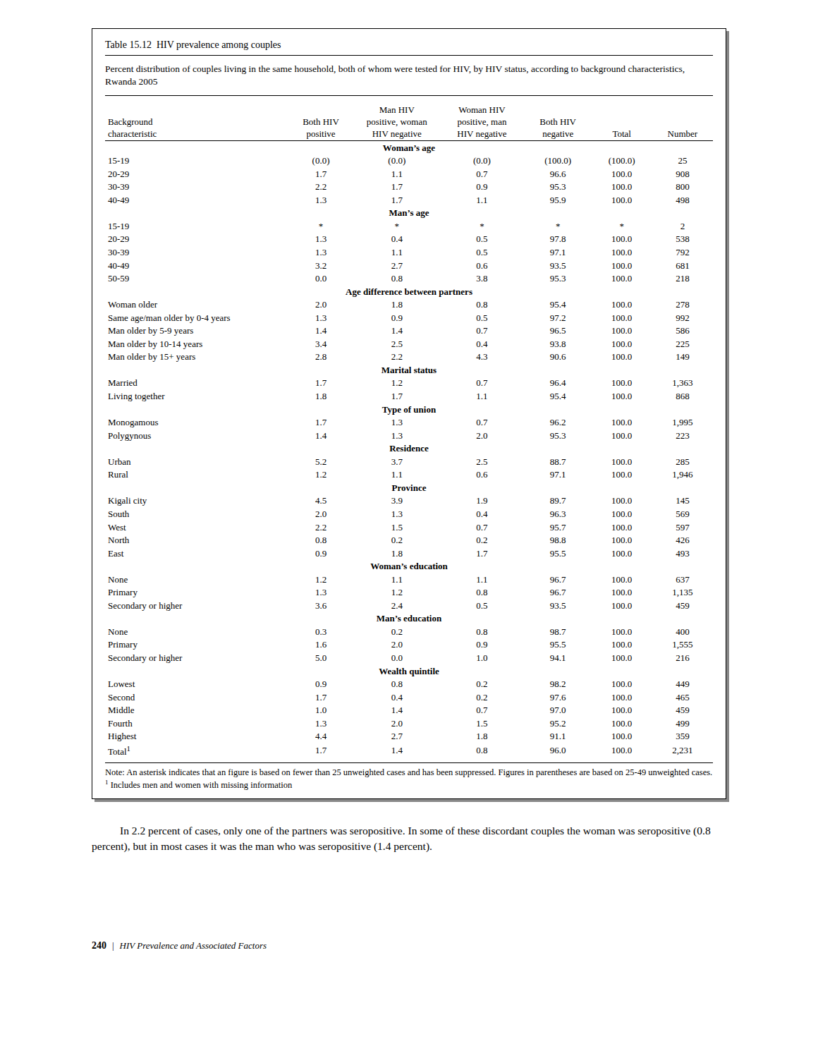Table 15.12 HIV prevalence among couples
Percent distribution of couples living in the same household, both of whom were tested for HIV, by HIV status, according to background characteristics, Rwanda 2005
| | | Man HIV | Woman HIV | | | |
| --- | --- | --- | --- | --- | --- | --- |
| Background | Both HIV | positive, woman | positive, man | Both HIV | | |
| characteristic | positive | HIV negative | HIV negative | negative | Total | Number |
| Woman’s age |
| 15-19 | (0.0) | (0.0) | (0.0) | (100.0) | (100.0) | 25 |
| 20-29 | 1.7 | 1.1 | 0.7 | 96.6 | 100.0 | 908 |
| 30-39 | 2.2 | 1.7 | 0.9 | 95.3 | 100.0 | 800 |
| 40-49 | 1.3 | 1.7 | 1.1 | 95.9 | 100.0 | 498 |
| Man’s age |
| 15-19 | * | * | * | * | * | 2 |
| 20-29 | 1.3 | 0.4 | 0.5 | 97.8 | 100.0 | 538 |
| 30-39 | 1.3 | 1.1 | 0.5 | 97.1 | 100.0 | 792 |
| 40-49 | 3.2 | 2.7 | 0.6 | 93.5 | 100.0 | 681 |
| 50-59 | 0.0 | 0.8 | 3.8 | 95.3 | 100.0 | 218 |
| Age difference between partners |
| Woman older | 2.0 | 1.8 | 0.8 | 95.4 | 100.0 | 278 |
| Same age/man older by 0-4 years | 1.3 | 0.9 | 0.5 | 97.2 | 100.0 | 992 |
| Man older by 5-9 years | 1.4 | 1.4 | 0.7 | 96.5 | 100.0 | 586 |
| Man older by 10-14 years | 3.4 | 2.5 | 0.4 | 93.8 | 100.0 | 225 |
| Man older by 15+ years | 2.8 | 2.2 | 4.3 | 90.6 | 100.0 | 149 |
| Marital status |
| Married | 1.7 | 1.2 | 0.7 | 96.4 | 100.0 | 1,363 |
| Living together | 1.8 | 1.7 | 1.1 | 95.4 | 100.0 | 868 |
| Type of union |
| Monogamous | 1.7 | 1.3 | 0.7 | 96.2 | 100.0 | 1,995 |
| Polygynous | 1.4 | 1.3 | 2.0 | 95.3 | 100.0 | 223 |
| Residence |
| Urban | 5.2 | 3.7 | 2.5 | 88.7 | 100.0 | 285 |
| Rural | 1.2 | 1.1 | 0.6 | 97.1 | 100.0 | 1,946 |
| Province |
| Kigali city | 4.5 | 3.9 | 1.9 | 89.7 | 100.0 | 145 |
| South | 2.0 | 1.3 | 0.4 | 96.3 | 100.0 | 569 |
| West | 2.2 | 1.5 | 0.7 | 95.7 | 100.0 | 597 |
| North | 0.8 | 0.2 | 0.2 | 98.8 | 100.0 | 426 |
| East | 0.9 | 1.8 | 1.7 | 95.5 | 100.0 | 493 |
| Woman’s education |
| None | 1.2 | 1.1 | 1.1 | 96.7 | 100.0 | 637 |
| Primary | 1.3 | 1.2 | 0.8 | 96.7 | 100.0 | 1,135 |
| Secondary or higher | 3.6 | 2.4 | 0.5 | 93.5 | 100.0 | 459 |
| Man’s education |
| None | 0.3 | 0.2 | 0.8 | 98.7 | 100.0 | 400 |
| Primary | 1.6 | 2.0 | 0.9 | 95.5 | 100.0 | 1,555 |
| Secondary or higher | 5.0 | 0.0 | 1.0 | 94.1 | 100.0 | 216 |
| Wealth quintile |
| Lowest | 0.9 | 0.8 | 0.2 | 98.2 | 100.0 | 449 |
| Second | 1.7 | 0.4 | 0.2 | 97.6 | 100.0 | 465 |
| Middle | 1.0 | 1.4 | 0.7 | 97.0 | 100.0 | 459 |
| Fourth | 1.3 | 2.0 | 1.5 | 95.2 | 100.0 | 499 |
| Highest | 4.4 | 2.7 | 1.8 | 91.1 | 100.0 | 359 |
| Total 1 | 1.7 | 1.4 | 0.8 | 96.0 | 100.0 | 2,231 |
Note: An asterisk indicates that an figure is based on fewer than 25 unweighted cases and has been suppressed. Figures in parentheses are based on 25-49 unweighted cases.
1 Includes men and women with missing information
In 2.2 percent of cases, only one of the partners was seropositive. In some of these discordant couples the woman was seropositive (0.8 percent), but in most cases it was the man who was seropositive (1.4 percent).
240|HIV Prevalence and Associated Factors